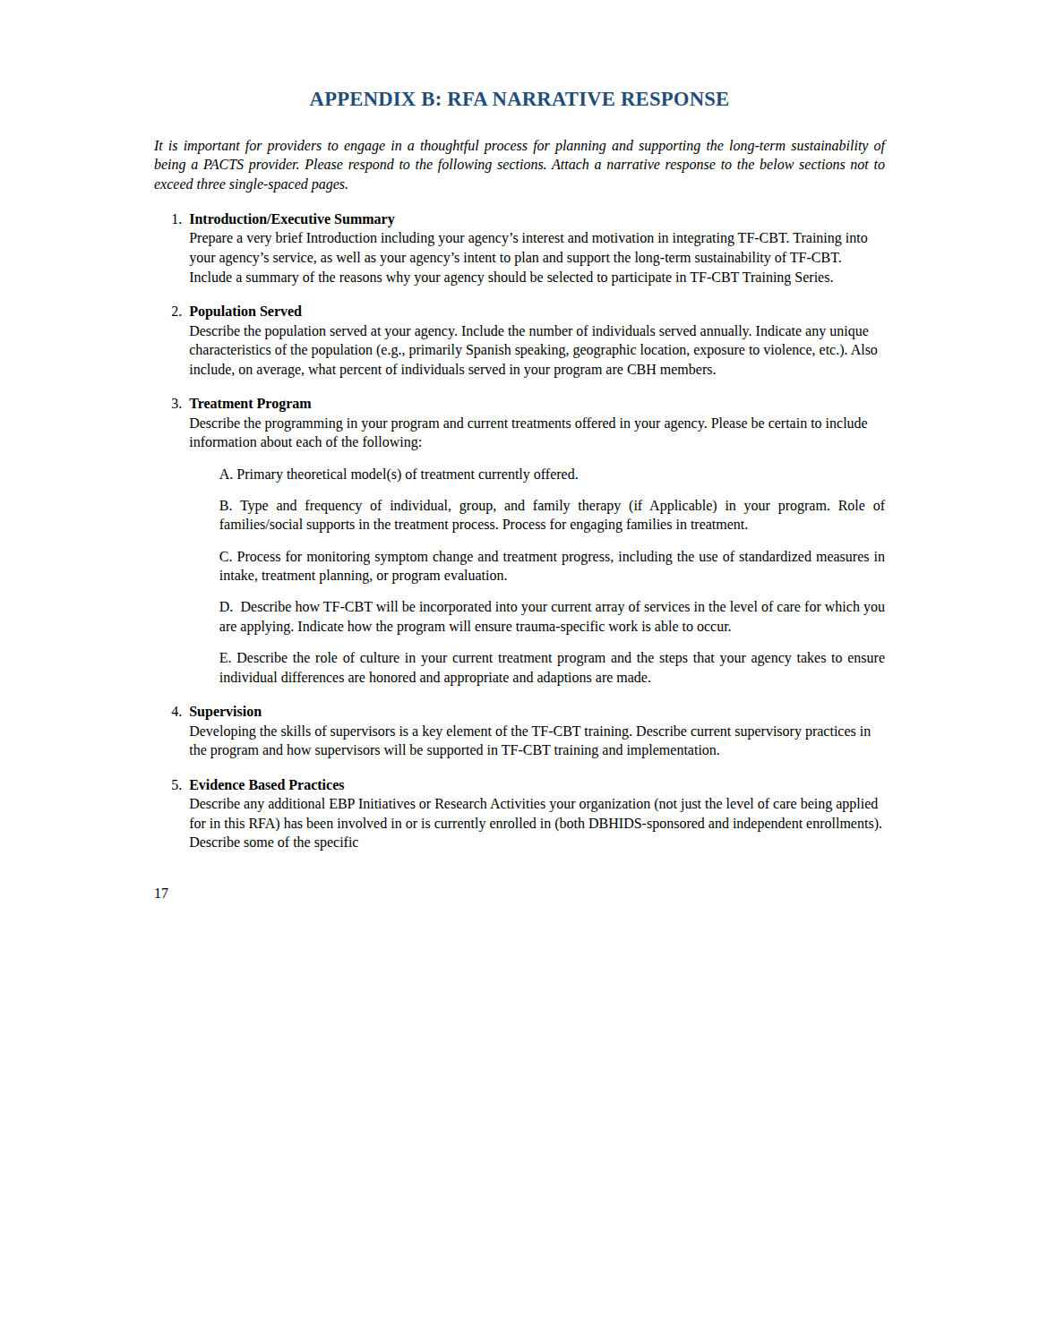APPENDIX B: RFA NARRATIVE RESPONSE
It is important for providers to engage in a thoughtful process for planning and supporting the long-term sustainability of being a PACTS provider. Please respond to the following sections. Attach a narrative response to the below sections not to exceed three single-spaced pages.
Introduction/Executive Summary
Prepare a very brief Introduction including your agency’s interest and motivation in integrating TF-CBT. Training into your agency’s service, as well as your agency’s intent to plan and support the long-term sustainability of TF-CBT. Include a summary of the reasons why your agency should be selected to participate in TF-CBT Training Series.
Population Served
Describe the population served at your agency. Include the number of individuals served annually. Indicate any unique characteristics of the population (e.g., primarily Spanish speaking, geographic location, exposure to violence, etc.). Also include, on average, what percent of individuals served in your program are CBH members.
Treatment Program
Describe the programming in your program and current treatments offered in your agency. Please be certain to include information about each of the following:
A. Primary theoretical model(s) of treatment currently offered.
B. Type and frequency of individual, group, and family therapy (if Applicable) in your program. Role of families/social supports in the treatment process. Process for engaging families in treatment.
C. Process for monitoring symptom change and treatment progress, including the use of standardized measures in intake, treatment planning, or program evaluation.
D. Describe how TF-CBT will be incorporated into your current array of services in the level of care for which you are applying. Indicate how the program will ensure trauma-specific work is able to occur.
E. Describe the role of culture in your current treatment program and the steps that your agency takes to ensure individual differences are honored and appropriate and adaptions are made.
Supervision
Developing the skills of supervisors is a key element of the TF-CBT training. Describe current supervisory practices in the program and how supervisors will be supported in TF-CBT training and implementation.
Evidence Based Practices
Describe any additional EBP Initiatives or Research Activities your organization (not just the level of care being applied for in this RFA) has been involved in or is currently enrolled in (both DBHIDS-sponsored and independent enrollments). Describe some of the specific
17